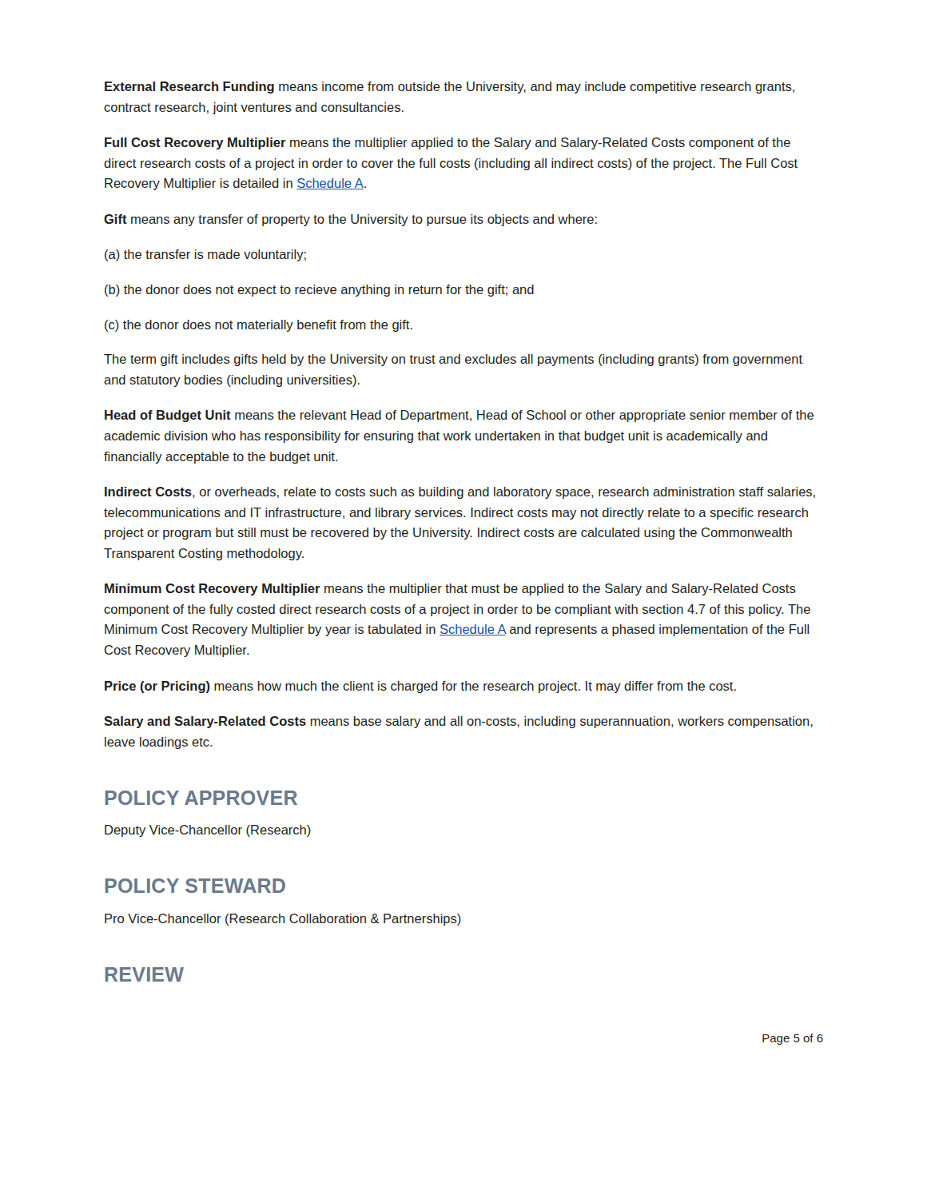External Research Funding means income from outside the University, and may include competitive research grants, contract research, joint ventures and consultancies.
Full Cost Recovery Multiplier means the multiplier applied to the Salary and Salary-Related Costs component of the direct research costs of a project in order to cover the full costs (including all indirect costs) of the project. The Full Cost Recovery Multiplier is detailed in Schedule A.
Gift means any transfer of property to the University to pursue its objects and where:
(a) the transfer is made voluntarily;
(b) the donor does not expect to recieve anything in return for the gift; and
(c) the donor does not materially benefit from the gift.
The term gift includes gifts held by the University on trust and excludes all payments (including grants) from government and statutory bodies (including universities).
Head of Budget Unit means the relevant Head of Department, Head of School or other appropriate senior member of the academic division who has responsibility for ensuring that work undertaken in that budget unit is academically and financially acceptable to the budget unit.
Indirect Costs, or overheads, relate to costs such as building and laboratory space, research administration staff salaries, telecommunications and IT infrastructure, and library services. Indirect costs may not directly relate to a specific research project or program but still must be recovered by the University. Indirect costs are calculated using the Commonwealth Transparent Costing methodology.
Minimum Cost Recovery Multiplier means the multiplier that must be applied to the Salary and Salary-Related Costs component of the fully costed direct research costs of a project in order to be compliant with section 4.7 of this policy. The Minimum Cost Recovery Multiplier by year is tabulated in Schedule A and represents a phased implementation of the Full Cost Recovery Multiplier.
Price (or Pricing) means how much the client is charged for the research project. It may differ from the cost.
Salary and Salary-Related Costs means base salary and all on-costs, including superannuation, workers compensation, leave loadings etc.
POLICY APPROVER
Deputy Vice-Chancellor (Research)
POLICY STEWARD
Pro Vice-Chancellor (Research Collaboration & Partnerships)
REVIEW
Page 5 of 6